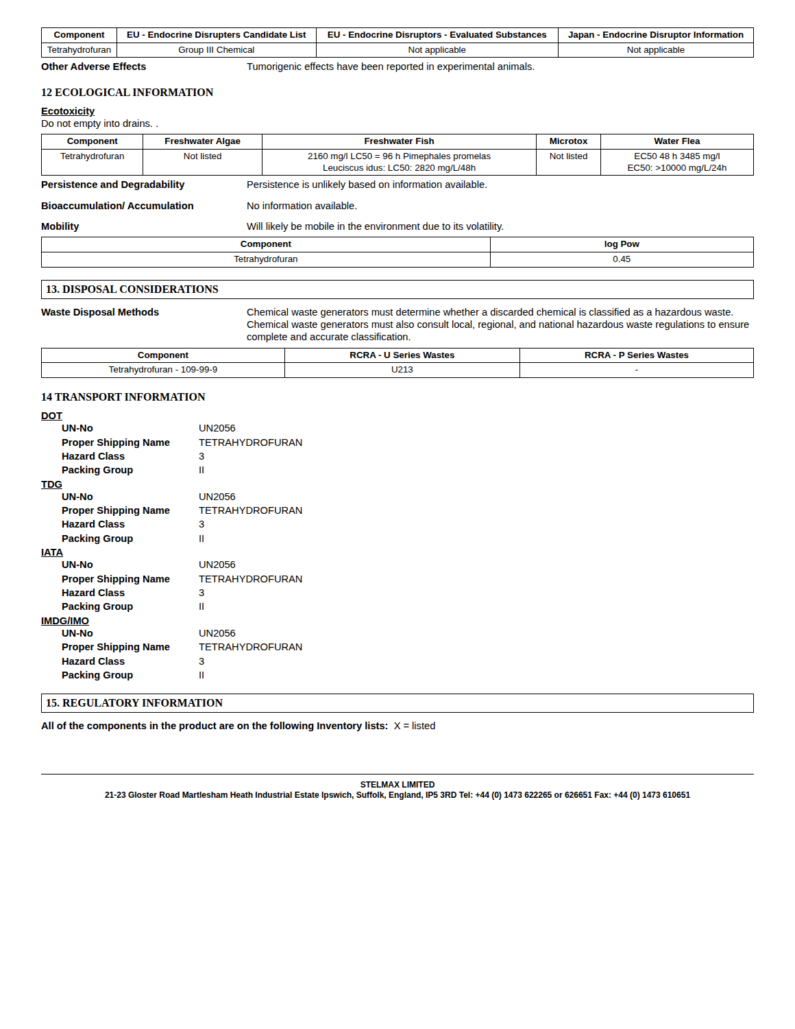| Component | EU - Endocrine Disrupters Candidate List | EU - Endocrine Disruptors - Evaluated Substances | Japan - Endocrine Disruptor Information |
| --- | --- | --- | --- |
| Tetrahydrofuran | Group III Chemical | Not applicable | Not applicable |
Other Adverse Effects
Tumorigenic effects have been reported in experimental animals.
12 ECOLOGICAL INFORMATION
Ecotoxicity
Do not empty into drains. .
| Component | Freshwater Algae | Freshwater Fish | Microtox | Water Flea |
| --- | --- | --- | --- | --- |
| Tetrahydrofuran | Not listed | 2160 mg/l LC50 = 96 h Pimephales promelas Leuciscus idus: LC50: 2820 mg/L/48h | Not listed | EC50 48 h 3485 mg/l EC50: >10000 mg/L/24h |
Persistence and Degradability
Persistence is unlikely based on information available.
Bioaccumulation/ Accumulation
No information available.
Mobility
Will likely be mobile in the environment due to its volatility.
| Component | log Pow |
| --- | --- |
| Tetrahydrofuran | 0.45 |
13. DISPOSAL CONSIDERATIONS
Waste Disposal Methods
Chemical waste generators must determine whether a discarded chemical is classified as a hazardous waste. Chemical waste generators must also consult local, regional, and national hazardous waste regulations to ensure complete and accurate classification.
| Component | RCRA - U Series Wastes | RCRA - P Series Wastes |
| --- | --- | --- |
| Tetrahydrofuran - 109-99-9 | U213 | - |
14 TRANSPORT INFORMATION
DOT
UN-No UN2056
Proper Shipping Name TETRAHYDROFURAN
Hazard Class3
Packing Group II
TDG
UN-No UN2056
Proper Shipping Name TETRAHYDROFURAN
Hazard Class3
Packing Group II
IATA
UN-No UN2056
Proper Shipping Name TETRAHYDROFURAN
Hazard Class3
Packing Group II
IMDG/IMO
UN-No UN2056
Proper Shipping Name TETRAHYDROFURAN
Hazard Class3
Packing Group II
15. REGULATORY INFORMATION
All of the components in the product are on the following Inventory lists: X = listed
STELMAX LIMITED
21-23 Gloster Road Martlesham Heath Industrial Estate Ipswich, Suffolk, England, IP5 3RD Tel: +44 (0) 1473 622265 or 626651 Fax: +44 (0) 1473 610651